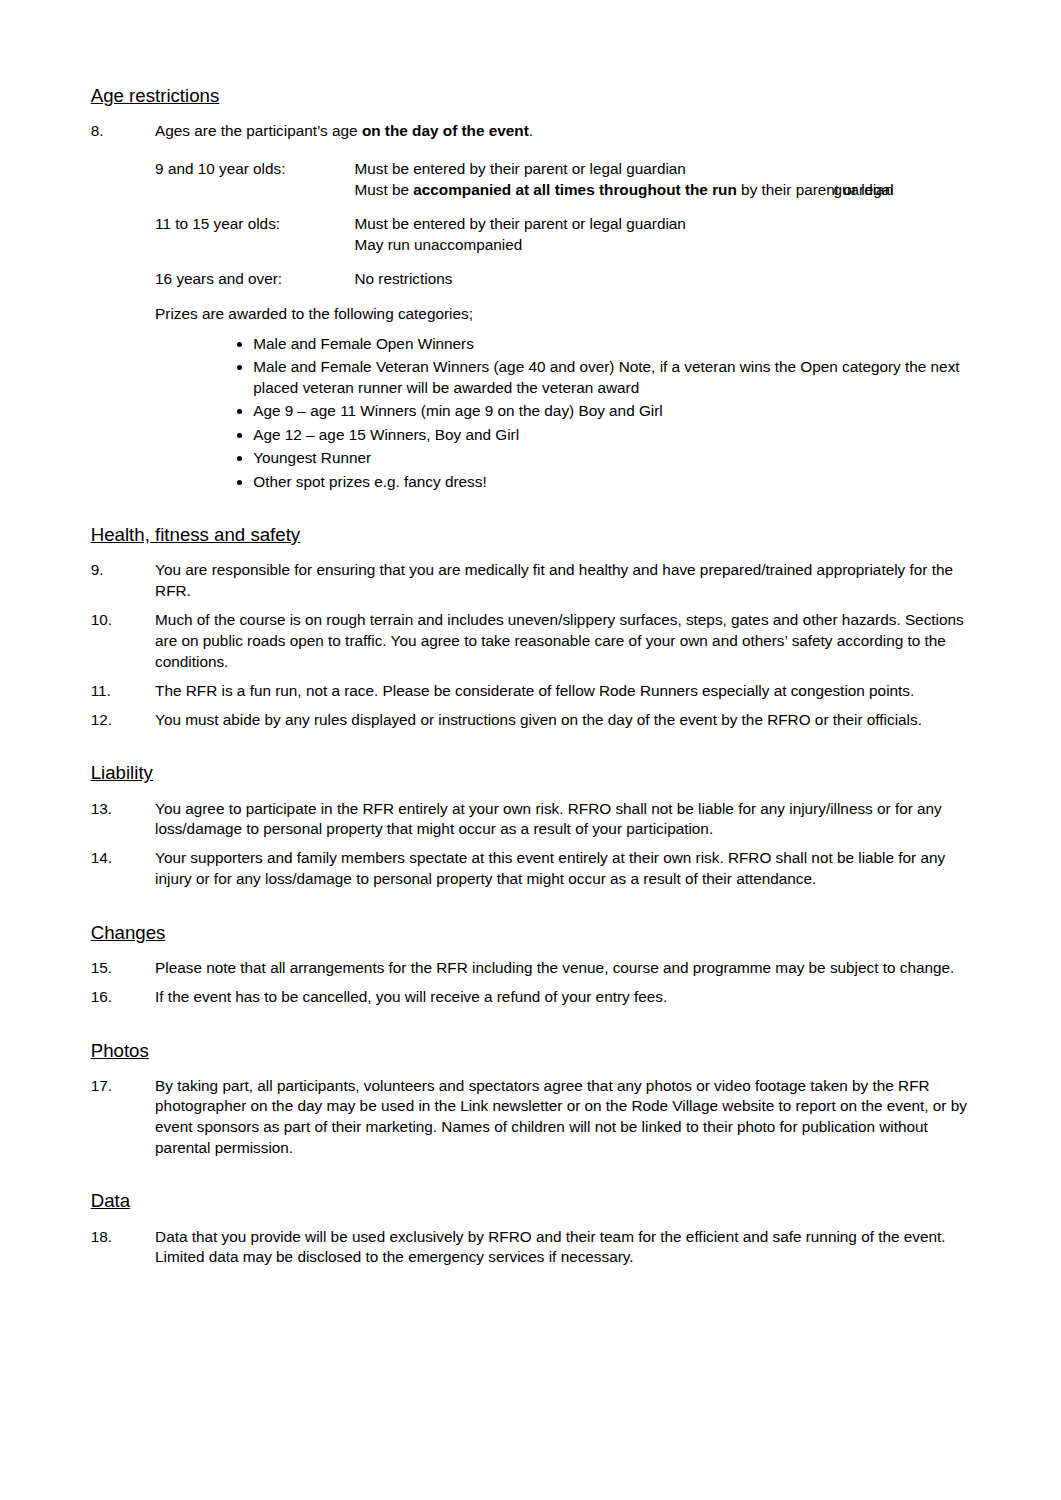Age restrictions
8.
Ages are the participant’s age on the day of the event.
9 and 10 year olds:
Must be entered by their parent or legal guardian
Must be accompanied at all times throughout the run by their parent or legal guardian
11 to 15 year olds:
Must be entered by their parent or legal guardian
May run unaccompanied
16 years and over:
No restrictions
Prizes are awarded to the following categories;
Male and Female Open Winners
Male and Female Veteran Winners (age 40 and over) Note, if a veteran wins the Open category the next placed veteran runner will be awarded the veteran award
Age 9 – age 11 Winners (min age 9 on the day) Boy and Girl
Age 12 – age 15 Winners, Boy and Girl
Youngest Runner
Other spot prizes e.g. fancy dress!
Health, fitness and safety
9.
You are responsible for ensuring that you are medically fit and healthy and have prepared/trained appropriately for the RFR.
10.
Much of the course is on rough terrain and includes uneven/slippery surfaces, steps, gates and other hazards. Sections are on public roads open to traffic. You agree to take reasonable care of your own and others’ safety according to the conditions.
11.
The RFR is a fun run, not a race. Please be considerate of fellow Rode Runners especially at congestion points.
12. You must abide by any rules displayed or instructions given on the day of the event by the RFRO or their officials.
Liability
13.
You agree to participate in the RFR entirely at your own risk. RFRO shall not be liable for any injury/illness or for any loss/damage to personal property that might occur as a result of your participation.
14.
Your supporters and family members spectate at this event entirely at their own risk. RFRO shall not be liable for any injury or for any loss/damage to personal property that might occur as a result of their attendance.
Changes
15.
Please note that all arrangements for the RFR including the venue, course and programme may be subject to change.
16.
If the event has to be cancelled, you will receive a refund of your entry fees.
Photos
17.
By taking part, all participants, volunteers and spectators agree that any photos or video footage taken by the RFR photographer on the day may be used in the Link newsletter or on the Rode Village website to report on the event, or by event sponsors as part of their marketing. Names of children will not be linked to their photo for publication without parental permission.
Data
18.
Data that you provide will be used exclusively by RFRO and their team for the efficient and safe running of the event. Limited data may be disclosed to the emergency services if necessary.